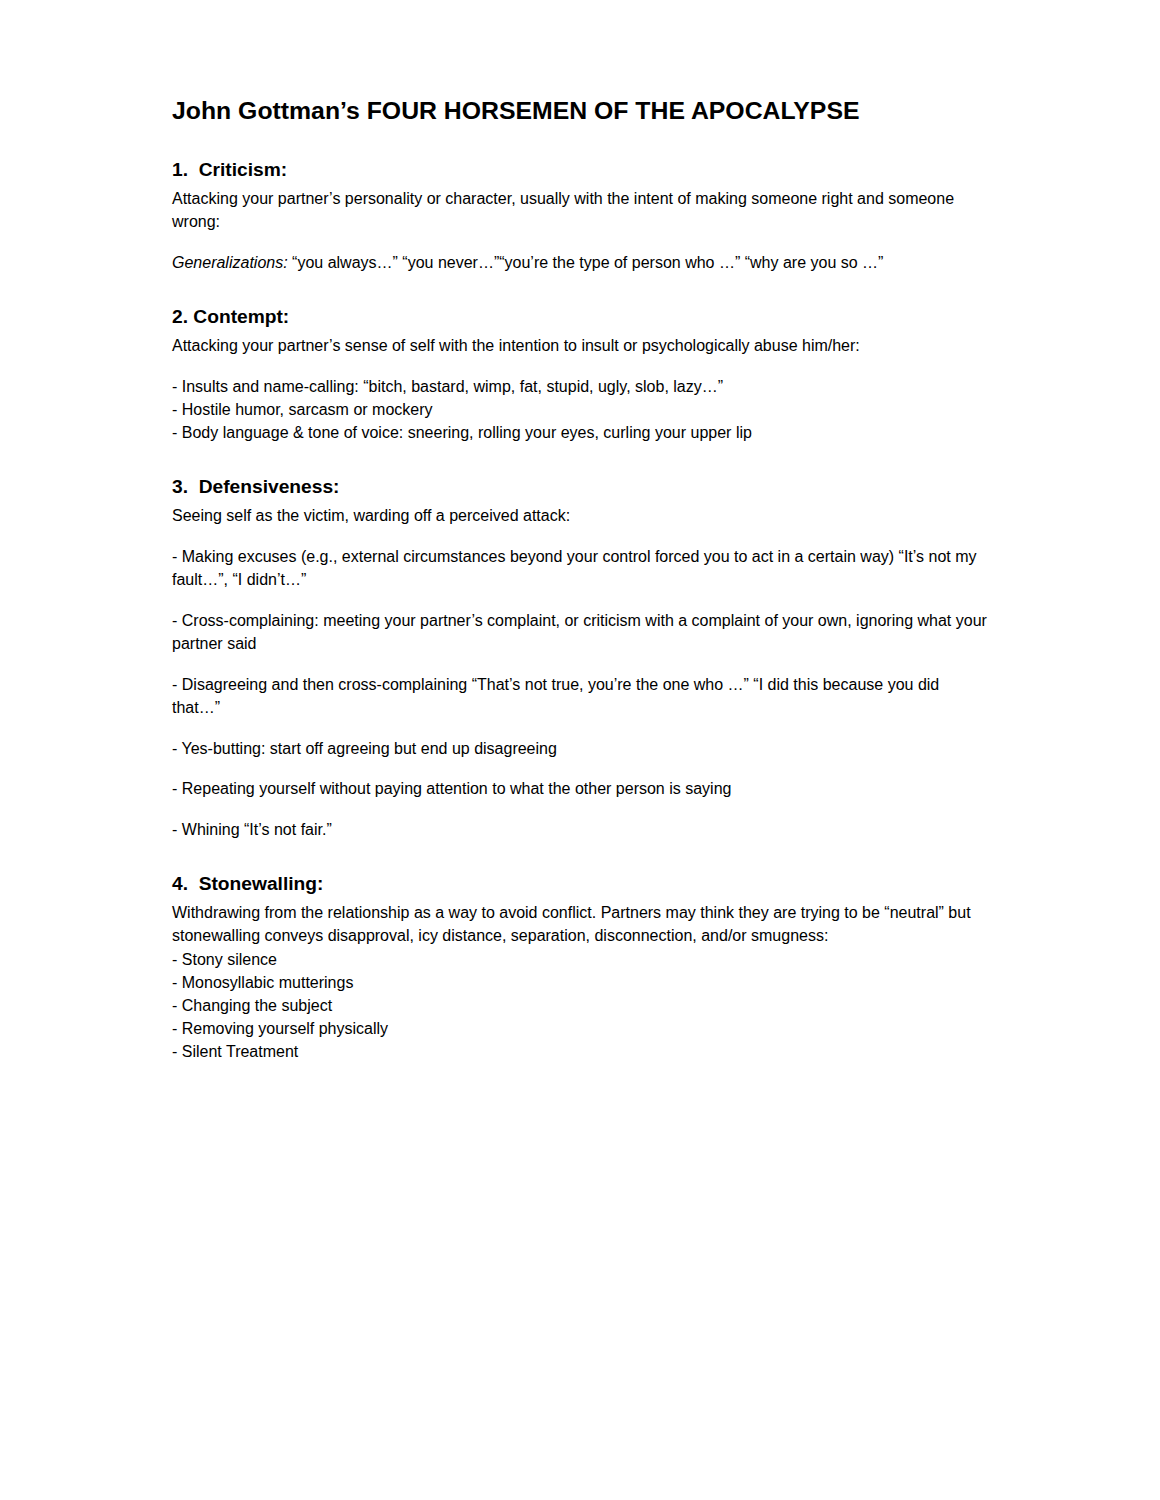John Gottman’s FOUR HORSEMEN OF THE APOCALYPSE
1. Criticism:
Attacking your partner’s personality or character, usually with the intent of making someone right and someone wrong:
Generalizations: “you always…” “you never…”“you’re the type of person who …” “why are you so …”
2. Contempt:
Attacking your partner’s sense of self with the intention to insult or psychologically abuse him/her:
- Insults and name-calling: “bitch, bastard, wimp, fat, stupid, ugly, slob, lazy…”
- Hostile humor, sarcasm or mockery
- Body language & tone of voice: sneering, rolling your eyes, curling your upper lip
3. Defensiveness:
Seeing self as the victim, warding off a perceived attack:
- Making excuses (e.g., external circumstances beyond your control forced you to act in a certain way) “It’s not my fault…”, “I didn’t…”
- Cross-complaining: meeting your partner’s complaint, or criticism with a complaint of your own, ignoring what your partner said
- Disagreeing and then cross-complaining “That’s not true, you’re the one who …” “I did this because you did that…”
- Yes-butting: start off agreeing but end up disagreeing
- Repeating yourself without paying attention to what the other person is saying
- Whining “It’s not fair.”
4. Stonewalling:
Withdrawing from the relationship as a way to avoid conflict. Partners may think they are trying to be “neutral” but stonewalling conveys disapproval, icy distance, separation, disconnection, and/or smugness:
- Stony silence
- Monosyllabic mutterings
- Changing the subject
- Removing yourself physically
- Silent Treatment